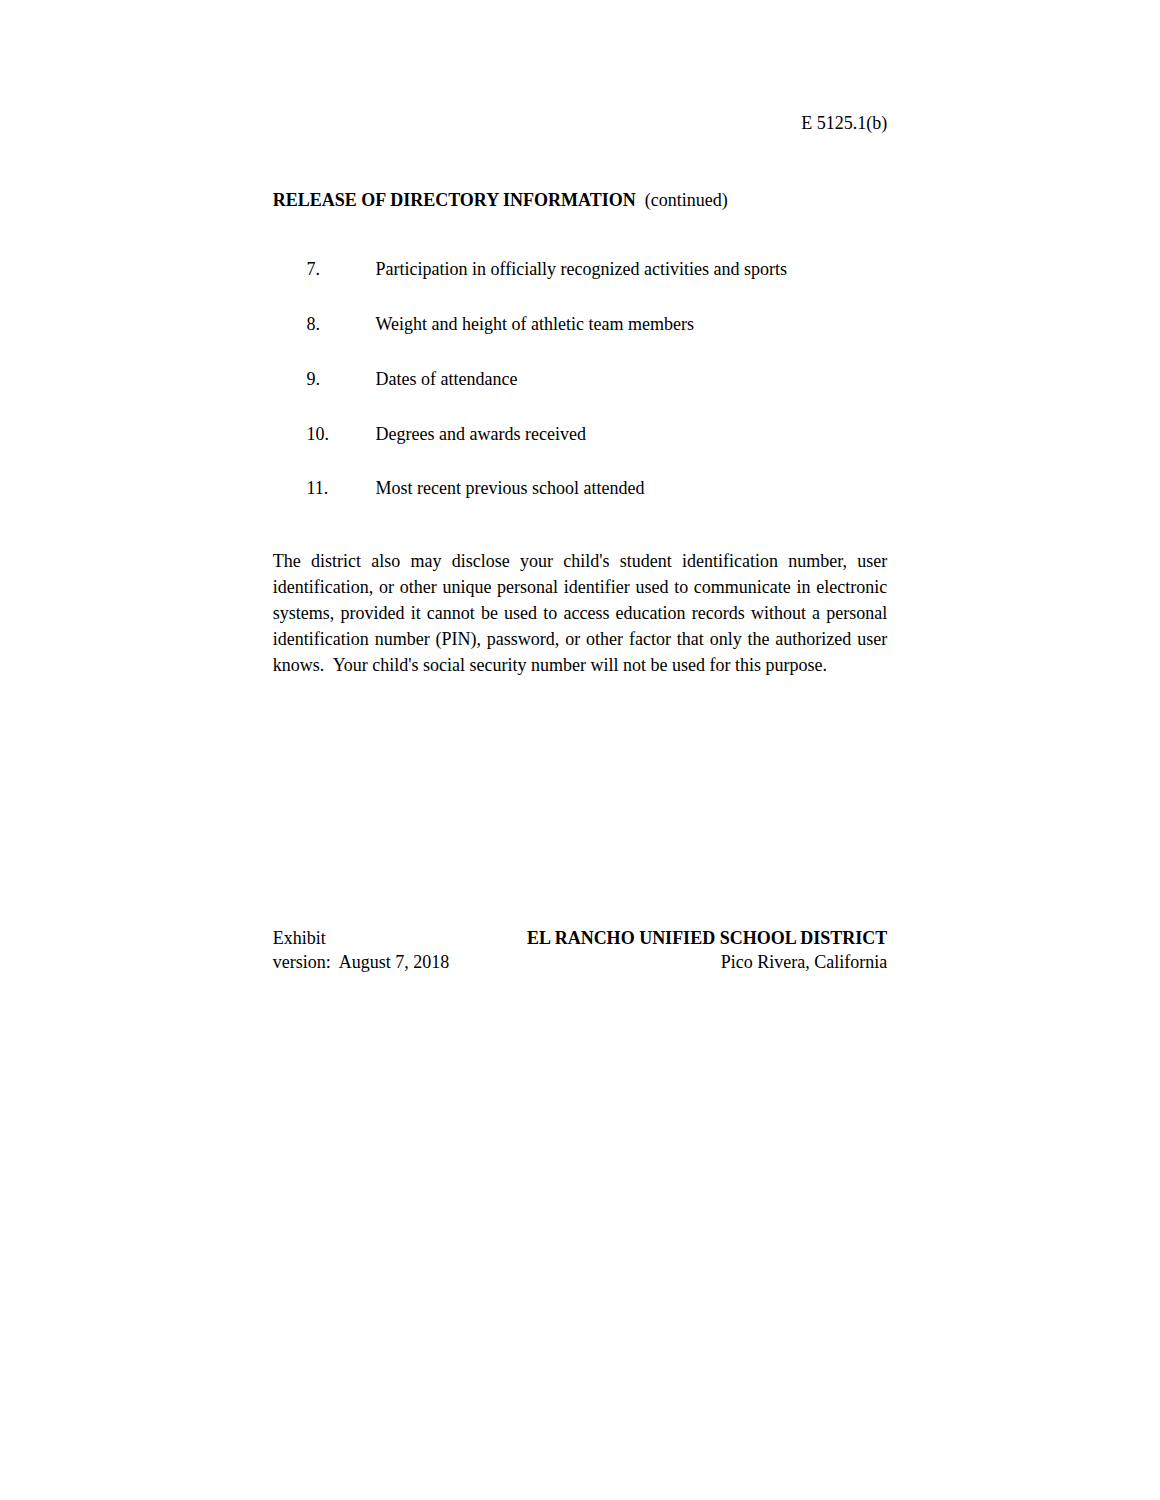E 5125.1(b)
RELEASE OF DIRECTORY INFORMATION (continued)
7. Participation in officially recognized activities and sports
8. Weight and height of athletic team members
9. Dates of attendance
10. Degrees and awards received
11. Most recent previous school attended
The district also may disclose your child's student identification number, user identification, or other unique personal identifier used to communicate in electronic systems, provided it cannot be used to access education records without a personal identification number (PIN), password, or other factor that only the authorized user knows. Your child's social security number will not be used for this purpose.
Exhibit
version: August 7, 2018
EL RANCHO UNIFIED SCHOOL DISTRICT
Pico Rivera, California